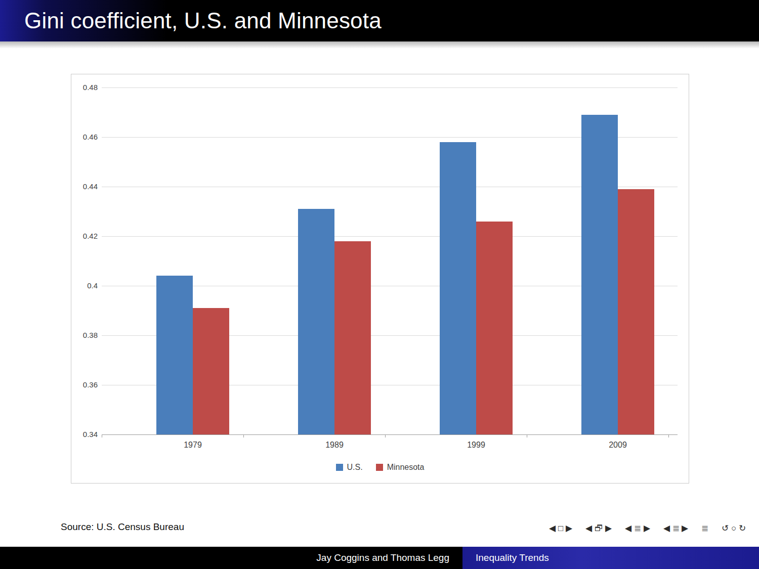Gini coefficient, U.S. and Minnesota
0.48
0.46
0.44
0.42
0.4
0.38
0.36
0.34
1979 1989 1999 2009
U.S.
Minnesota
Source: U.S. Census Bureau
◀ □ ▶ ◀ 🗗 ▶ ◀ ≣ ▶ ◀ ≣ ▶ ≣ ↺ ○ ↻
Jay Coggins and Thomas Legg
Inequality Trends